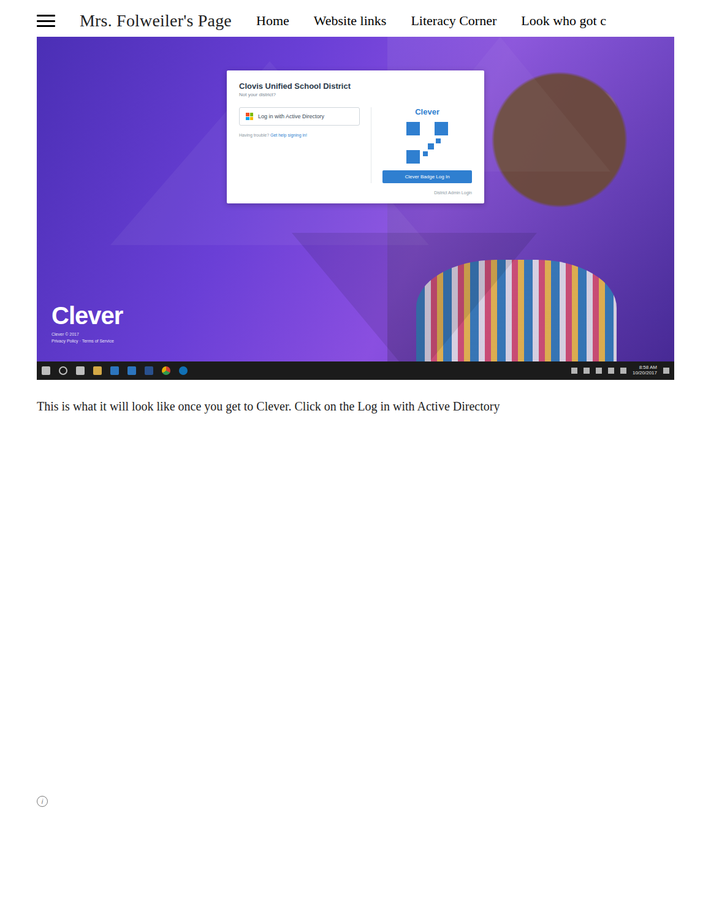Mrs. Folweiler's Page
Home Website links Literacy Corner Look who got c
Log in to Clever ×
+
−□×
← → ↻
🔒 https://clever.com/oauth/authorize?response_type=code&state=...1876ad1...
☆ ⋮ ⚙
Clovis Unified School District
Not your district?
Log in with Active Directory
Having trouble? Get help signing in!
Clever
Clever Badge Log In
District Admin Login
Clever
Clever © 2017
Privacy Policy · Terms of Service
8:58 AM
10/20/2017
This is what it will look like once you get to Clever. Click on the Log in with Active Directory
i